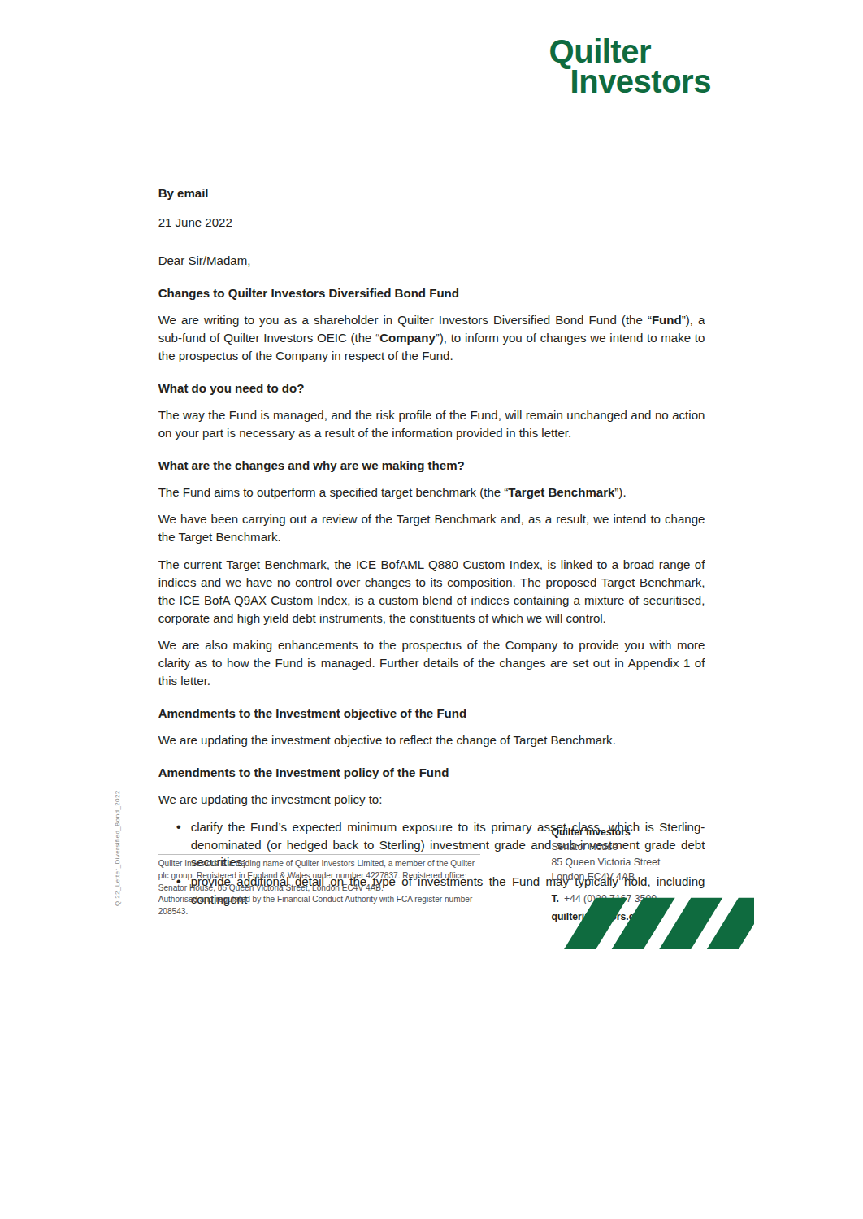Quilter Investors
By email
21 June 2022
Dear Sir/Madam,
Changes to Quilter Investors Diversified Bond Fund
We are writing to you as a shareholder in Quilter Investors Diversified Bond Fund (the “Fund”), a sub-fund of Quilter Investors OEIC (the “Company”), to inform you of changes we intend to make to the prospectus of the Company in respect of the Fund.
What do you need to do?
The way the Fund is managed, and the risk profile of the Fund, will remain unchanged and no action on your part is necessary as a result of the information provided in this letter.
What are the changes and why are we making them?
The Fund aims to outperform a specified target benchmark (the “Target Benchmark”).
We have been carrying out a review of the Target Benchmark and, as a result, we intend to change the Target Benchmark.
The current Target Benchmark, the ICE BofAML Q880 Custom Index, is linked to a broad range of indices and we have no control over changes to its composition. The proposed Target Benchmark, the ICE BofA Q9AX Custom Index, is a custom blend of indices containing a mixture of securitised, corporate and high yield debt instruments, the constituents of which we will control.
We are also making enhancements to the prospectus of the Company to provide you with more clarity as to how the Fund is managed. Further details of the changes are set out in Appendix 1 of this letter.
Amendments to the Investment objective of the Fund
We are updating the investment objective to reflect the change of Target Benchmark.
Amendments to the Investment policy of the Fund
We are updating the investment policy to:
clarify the Fund’s expected minimum exposure to its primary asset class, which is Sterling-denominated (or hedged back to Sterling) investment grade and sub-investment grade debt securities;
provide additional detail on the type of investments the Fund may typically hold, including contingent
QI22_Letter_Diversified_Bond_2022
Quilter Investors is a trading name of Quilter Investors Limited, a member of the Quilter plc group. Registered in England & Wales under number 4227837. Registered office: Senator House, 85 Queen Victoria Street, London EC4V 4AB.
Authorised and regulated by the Financial Conduct Authority with FCA register number 208543.
Quilter Investors
Senator House
85 Queen Victoria Street
London EC4V 4AB
T.+44 (0)20 7167 3500
quilterinvestors.com